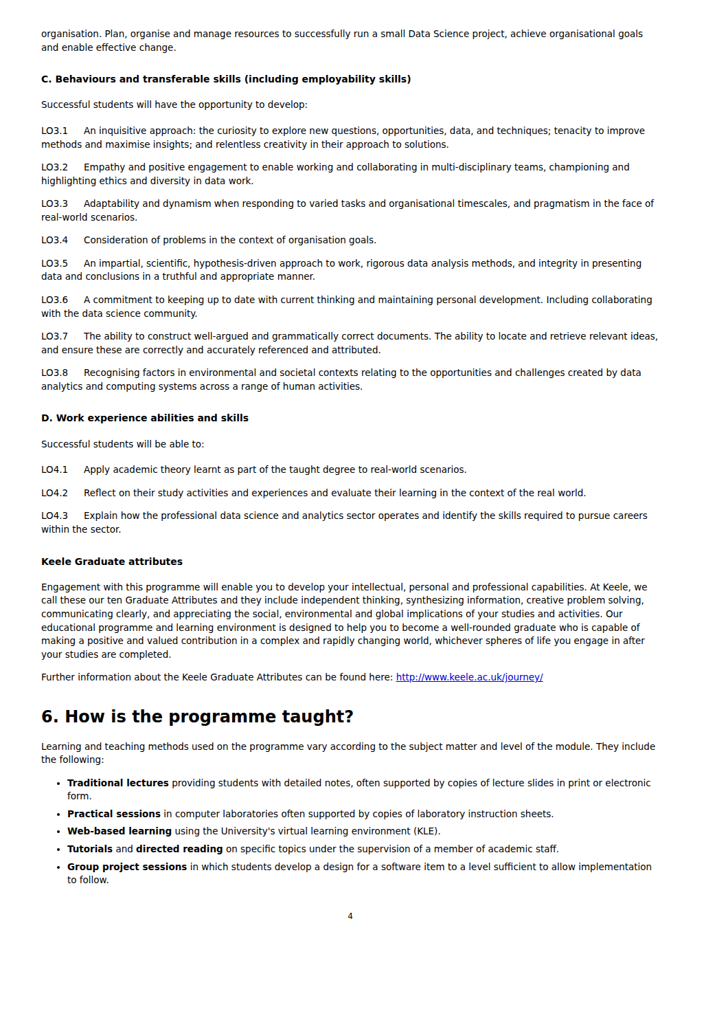organisation. Plan, organise and manage resources to successfully run a small Data Science project, achieve organisational goals and enable effective change.
C. Behaviours and transferable skills (including employability skills)
Successful students will have the opportunity to develop:
LO3.1 An inquisitive approach: the curiosity to explore new questions, opportunities, data, and techniques; tenacity to improve methods and maximise insights; and relentless creativity in their approach to solutions.
LO3.2 Empathy and positive engagement to enable working and collaborating in multi-disciplinary teams, championing and highlighting ethics and diversity in data work.
LO3.3 Adaptability and dynamism when responding to varied tasks and organisational timescales, and pragmatism in the face of real-world scenarios.
LO3.4 Consideration of problems in the context of organisation goals.
LO3.5 An impartial, scientific, hypothesis-driven approach to work, rigorous data analysis methods, and integrity in presenting data and conclusions in a truthful and appropriate manner.
LO3.6 A commitment to keeping up to date with current thinking and maintaining personal development. Including collaborating with the data science community.
LO3.7 The ability to construct well-argued and grammatically correct documents. The ability to locate and retrieve relevant ideas, and ensure these are correctly and accurately referenced and attributed.
LO3.8 Recognising factors in environmental and societal contexts relating to the opportunities and challenges created by data analytics and computing systems across a range of human activities.
D. Work experience abilities and skills
Successful students will be able to:
LO4.1 Apply academic theory learnt as part of the taught degree to real-world scenarios.
LO4.2 Reflect on their study activities and experiences and evaluate their learning in the context of the real world.
LO4.3 Explain how the professional data science and analytics sector operates and identify the skills required to pursue careers within the sector.
Keele Graduate attributes
Engagement with this programme will enable you to develop your intellectual, personal and professional capabilities. At Keele, we call these our ten Graduate Attributes and they include independent thinking, synthesizing information, creative problem solving, communicating clearly, and appreciating the social, environmental and global implications of your studies and activities. Our educational programme and learning environment is designed to help you to become a well-rounded graduate who is capable of making a positive and valued contribution in a complex and rapidly changing world, whichever spheres of life you engage in after your studies are completed.
Further information about the Keele Graduate Attributes can be found here: http://www.keele.ac.uk/journey/
6. How is the programme taught?
Learning and teaching methods used on the programme vary according to the subject matter and level of the module. They include the following:
Traditional lectures providing students with detailed notes, often supported by copies of lecture slides in print or electronic form.
Practical sessions in computer laboratories often supported by copies of laboratory instruction sheets.
Web-based learning using the University's virtual learning environment (KLE).
Tutorials and directed reading on specific topics under the supervision of a member of academic staff.
Group project sessions in which students develop a design for a software item to a level sufficient to allow implementation to follow.
4